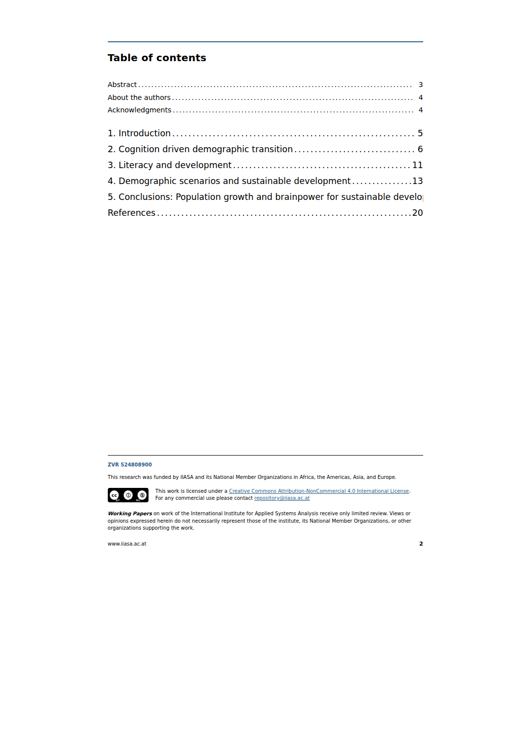Table of contents
Abstract.................................................................................................................................. 3
About the authors................................................................................................................. 4
Acknowledgments................................................................................................................. 4
1. Introduction.......................................................................................................... 5
2. Cognition driven demographic transition..................................................................... 6
3. Literacy and development....................................................................................... 11
4. Demographic scenarios and sustainable development................................................ 13
5. Conclusions: Population growth and brainpower for sustainable development.............. 19
References......................................................................................................... 20
ZVR 524808900
This research was funded by IIASA and its National Member Organizations in Africa, the Americas, Asia, and Europe.
cc ⓘ Ⓢ BY NC
This work is licensed under a Creative Commons Attribution-NonCommercial 4.0 International License.
For any commercial use please contact repository@iiasa.ac.at
Working Papers on work of the International Institute for Applied Systems Analysis receive only limited review. Views or opinions expressed herein do not necessarily represent those of the institute, its National Member Organizations, or other organizations supporting the work.
www.iiasa.ac.at 2